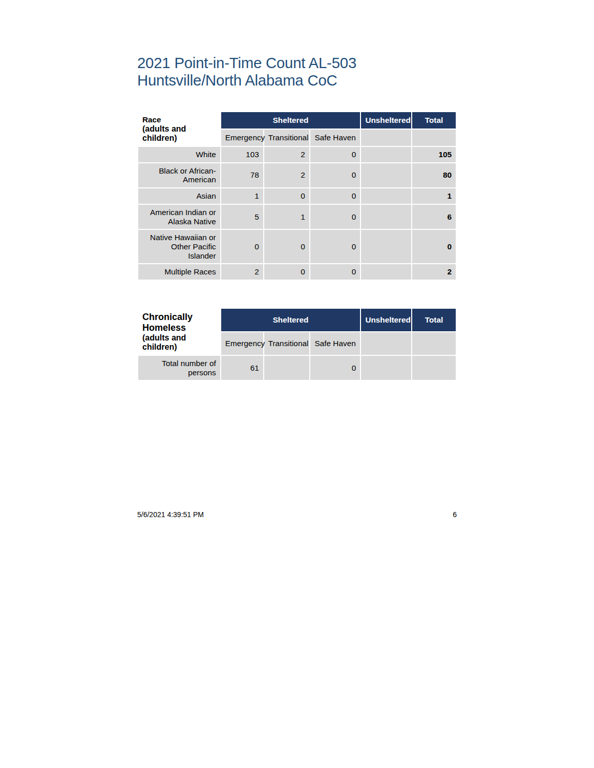2021 Point-in-Time Count AL-503 Huntsville/North Alabama CoC
| Race (adults and children) | Sheltered | Unsheltered | Total |
| Emergency | Transitional | Safe Haven | | |
| White | 103 | 2 | 0 | | 105 |
| Black or African- American | 78 | 2 | 0 | | 80 |
| Asian | 1 | 0 | 0 | | 1 |
| American Indian or Alaska Native | 5 | 1 | 0 | | 6 |
| Native Hawaiian or Other Pacific Islander | 0 | 0 | 0 | | 0 |
| Multiple Races | 2 | 0 | 0 | | 2 |
| Chronically Homeless (adults and children) | Sheltered | Unsheltered | Total |
| Emergency | Transitional | Safe Haven | | |
| Total number of persons | 61 | | 0 | | |
5/6/2021 4:39:51 PM 6